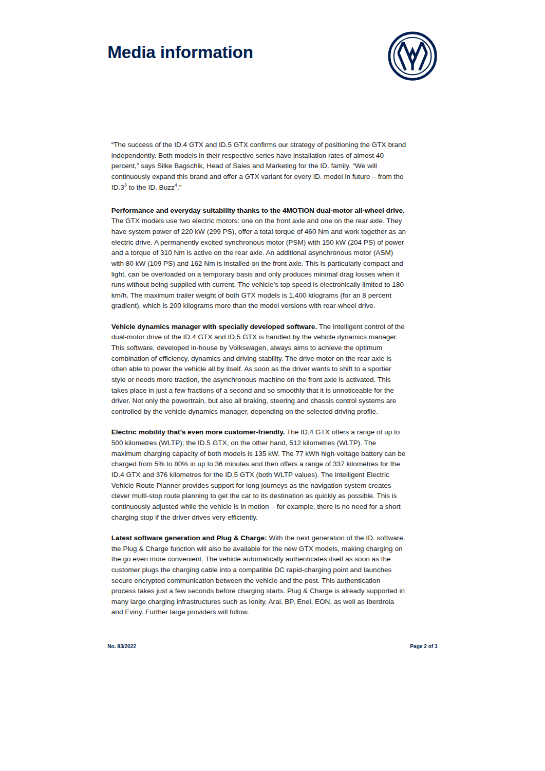Media information
“The success of the ID.4 GTX and ID.5 GTX confirms our strategy of positioning the GTX brand independently. Both models in their respective series have installation rates of almost 40 percent,” says Silke Bagschik, Head of Sales and Marketing for the ID. family. “We will continuously expand this brand and offer a GTX variant for every ID. model in future – from the ID.33 to the ID. Buzz4.”
Performance and everyday suitability thanks to the 4MOTION dual-motor all-wheel drive. The GTX models use two electric motors: one on the front axle and one on the rear axle. They have system power of 220 kW (299 PS), offer a total torque of 460 Nm and work together as an electric drive. A permanently excited synchronous motor (PSM) with 150 kW (204 PS) of power and a torque of 310 Nm is active on the rear axle. An additional asynchronous motor (ASM) with 80 kW (109 PS) and 162 Nm is installed on the front axle. This is particularly compact and light, can be overloaded on a temporary basis and only produces minimal drag losses when it runs without being supplied with current. The vehicle’s top speed is electronically limited to 180 km/h. The maximum trailer weight of both GTX models is 1,400 kilograms (for an 8 percent gradient), which is 200 kilograms more than the model versions with rear-wheel drive.
Vehicle dynamics manager with specially developed software. The intelligent control of the dual-motor drive of the ID.4 GTX and ID.5 GTX is handled by the vehicle dynamics manager. This software, developed in-house by Volkswagen, always aims to achieve the optimum combination of efficiency, dynamics and driving stability. The drive motor on the rear axle is often able to power the vehicle all by itself. As soon as the driver wants to shift to a sportier style or needs more traction, the asynchronous machine on the front axle is activated. This takes place in just a few fractions of a second and so smoothly that it is unnoticeable for the driver. Not only the powertrain, but also all braking, steering and chassis control systems are controlled by the vehicle dynamics manager, depending on the selected driving profile.
Electric mobility that’s even more customer-friendly. The ID.4 GTX offers a range of up to 500 kilometres (WLTP); the ID.5 GTX, on the other hand, 512 kilometres (WLTP). The maximum charging capacity of both models is 135 kW. The 77 kWh high-voltage battery can be charged from 5% to 80% in up to 36 minutes and then offers a range of 337 kilometres for the ID.4 GTX and 376 kilometres for the ID.5 GTX (both WLTP values). The intelligent Electric Vehicle Route Planner provides support for long journeys as the navigation system creates clever multi-stop route planning to get the car to its destination as quickly as possible. This is continuously adjusted while the vehicle is in motion – for example, there is no need for a short charging stop if the driver drives very efficiently.
Latest software generation and Plug & Charge: With the next generation of the ID. software. the Plug & Charge function will also be available for the new GTX models, making charging on the go even more convenient. The vehicle automatically authenti­cates itself as soon as the customer plugs the charging cable into a compatible DC rapid-charging point and launches secure encrypted communication between the vehi­cle and the post. This authentication process takes just a few seconds before charging starts. Plug & Charge is already supported in many large charging infrastructures such as Ionity, Aral, BP, Enel, EON, as well as Iberdrola and Eviny. Further large providers will follow.
No. 83/2022 Page 2 of 3